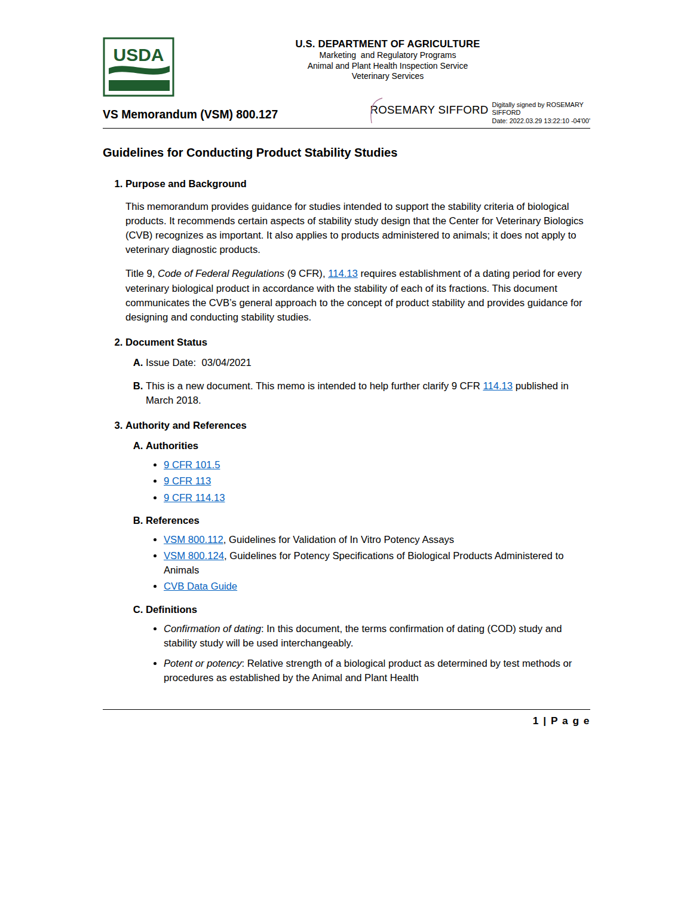USDA
U.S. DEPARTMENT OF AGRICULTURE
Marketing and Regulatory Programs
Animal and Plant Health Inspection Service
Veterinary Services
VS Memorandum (VSM) 800.127
ROSEMARY SIFFORD
Digitally signed by ROSEMARY
SIFFORD
Date: 2022.03.29 13:22:10 -04'00'
Guidelines for Conducting Product Stability Studies
Purpose and Background
This memorandum provides guidance for studies intended to support the stability criteria of biological products. It recommends certain aspects of stability study design that the Center for Veterinary Biologics (CVB) recognizes as important. It also applies to products administered to animals; it does not apply to veterinary diagnostic products.
Title 9, Code of Federal Regulations (9 CFR), 114.13 requires establishment of a dating period for every veterinary biological product in accordance with the stability of each of its fractions. This document communicates the CVB’s general approach to the concept of product stability and provides guidance for designing and conducting stability studies.
Document Status
Issue Date: 03/04/2021
This is a new document. This memo is intended to help further clarify 9 CFR 114.13 published in March 2018.
Authority and References
Authorities
9 CFR 101.5
9 CFR 113
9 CFR 114.13
References
VSM 800.112, Guidelines for Validation of In Vitro Potency Assays
VSM 800.124, Guidelines for Potency Specifications of Biological Products Administered to Animals
CVB Data Guide
Definitions
Confirmation of dating: In this document, the terms confirmation of dating (COD) study and stability study will be used interchangeably.
Potent or potency: Relative strength of a biological product as determined by test methods or procedures as established by the Animal and Plant Health
1 | P a g e